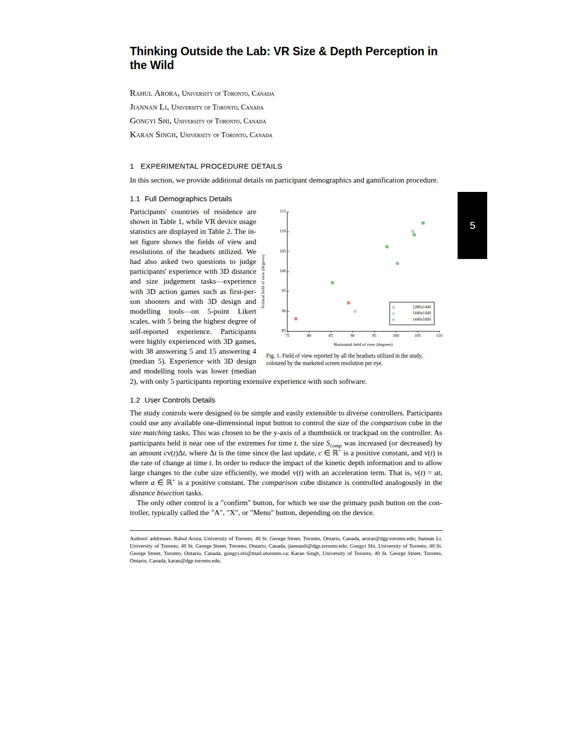5
Thinking Outside the Lab: VR Size & Depth Perception in the Wild
Rahul Arora, University of Toronto, Canada
Jiannan Li, University of Toronto, Canada
Gongyi Shi, University of Toronto, Canada
Karan Singh, University of Toronto, Canada
1 Experimental Procedure Details
In this section, we provide additional details on participant demographics and gamification procedure.
1.1 Full Demographics Details
Vertical field of view (degrees)
115 110 105 100 95 90 85 75 80 85 90 95 100 105 110
1280x1440
1440x1440
1440x1600
Horizontal field of view (degrees)
Fig. 1. Field of view reported by all the headsets utilized in the study, coloured by the marketed screen resolution per eye.
Participants' countries of residence are shown in Table 1, while VR device usage statistics are displayed in Table 2. The inset figure shows the fields of view and resolutions of the headsets utilized. We had also asked two questions to judge participants' experience with 3D distance and size judgement tasks—experience with 3D action games such as first-person shooters and with 3D design and modelling tools—on 5-point Likert scales, with 5 being the highest degree of self-reported experience. Participants were highly experienced with 3D games, with 38 answering 5 and 15 answering 4 (median 5). Experience with 3D design and modelling tools was lower (median 2), with only 5 participants reporting extensive experience with such software.
1.2 User Controls Details
The study controls were designed to be simple and easily extensible to diverse controllers. Participants could use any available one-dimensional input button to control the size of the comparison cube in the size matching tasks. This was chosen to be the y-axis of a thumbstick or trackpad on the controller. As participants held it near one of the extremes for time t, the size Scomp was increased (or decreased) by an amount cv(t)Δt, where Δt is the time since the last update, c ∈ ℝ+ is a positive constant, and v(t) is the rate of change at time t. In order to reduce the impact of the kinetic depth information and to allow large changes to the cube size efficiently, we model v(t) with an acceleration term. That is, v(t) = at, where a ∈ ℝ+ is a positive constant. The comparison cube distance is controlled analogously in the distance bisection tasks.
The only other control is a "confirm" button, for which we use the primary push button on the controller, typically called the "A", "X", or "Menu" button, depending on the device.
Authors' addresses: Rahul Arora, University of Toronto, 40 St. George Street, Toronto, Ontario, Canada, arorar@dgp.toronto.edu; Jiannan Li, University of Toronto, 40 St. George Street, Toronto, Ontario, Canada, jiannanli@dgp.toronto.edu; Gongyi Shi, University of Toronto, 40 St. George Street, Toronto, Ontario, Canada, gongyi.shi@mail.utoronto.ca; Karan Singh, University of Toronto, 40 St. George Street, Toronto, Ontario, Canada, karan@dgp.toronto.edu.